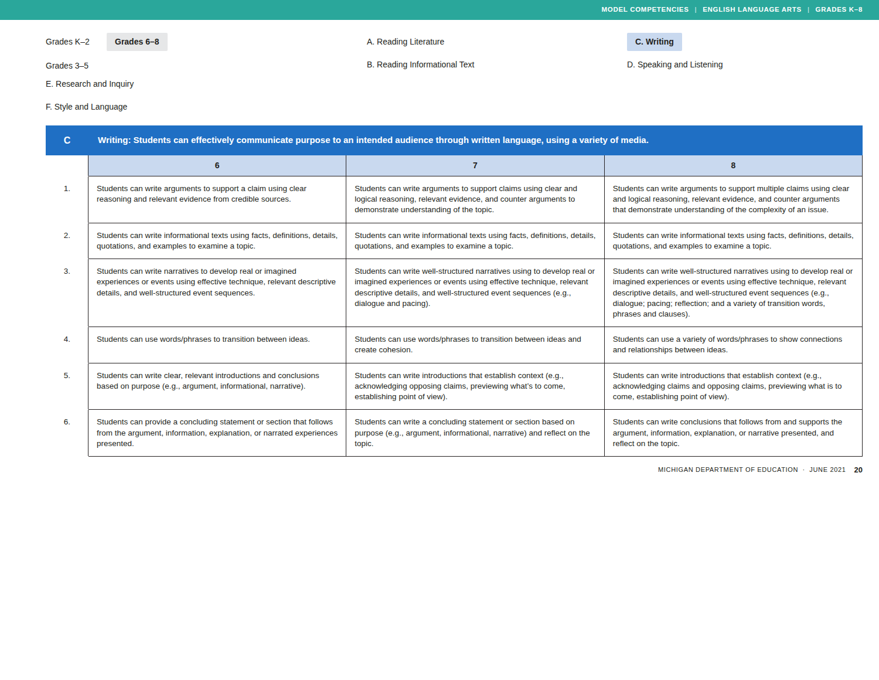Model Competencies | English Language Arts | Grades K–8
Grades K–2 Grades 3–5
Grades 6–8
A. Reading Literature B. Reading Informational Text
C. Writing D. Speaking and Listening
E. Research and Inquiry F. Style and Language
| C | Writing: Students can effectively communicate purpose to an intended audience through written language, using a variety of media. |
| --- | --- |
| | 6 | 7 | 8 |
| 1. | Students can write arguments to support a claim using clear reasoning and relevant evidence from credible sources. | Students can write arguments to support claims using clear and logical reasoning, relevant evidence, and counter arguments to demonstrate understanding of the topic. | Students can write arguments to support multiple claims using clear and logical reasoning, relevant evidence, and counter arguments that demonstrate understanding of the complexity of an issue. |
| 2. | Students can write informational texts using facts, definitions, details, quotations, and examples to examine a topic. | Students can write informational texts using facts, definitions, details, quotations, and examples to examine a topic. | Students can write informational texts using facts, definitions, details, quotations, and examples to examine a topic. |
| 3. | Students can write narratives to develop real or imagined experiences or events using effective technique, relevant descriptive details, and well-structured event sequences. | Students can write well-structured narratives using to develop real or imagined experiences or events using effective technique, relevant descriptive details, and well-structured event sequences (e.g., dialogue and pacing). | Students can write well-structured narratives using to develop real or imagined experiences or events using effective technique, relevant descriptive details, and well-structured event sequences (e.g., dialogue; pacing; reflection; and a variety of transition words, phrases and clauses). |
| 4. | Students can use words/phrases to transition between ideas. | Students can use words/phrases to transition between ideas and create cohesion. | Students can use a variety of words/phrases to show connections and relationships between ideas. |
| 5. | Students can write clear, relevant introductions and conclusions based on purpose (e.g., argument, informational, narrative). | Students can write introductions that establish context (e.g., acknowledging opposing claims, previewing what’s to come, establishing point of view). | Students can write introductions that establish context (e.g., acknowledging claims and opposing claims, previewing what is to come, establishing point of view). |
| 6. | Students can provide a concluding statement or section that follows from the argument, information, explanation, or narrated experiences presented. | Students can write a concluding statement or section based on purpose (e.g., argument, informational, narrative) and reflect on the topic. | Students can write conclusions that follows from and supports the argument, information, explanation, or narrative presented, and reflect on the topic. |
Michigan Department of Education · June 2021 20